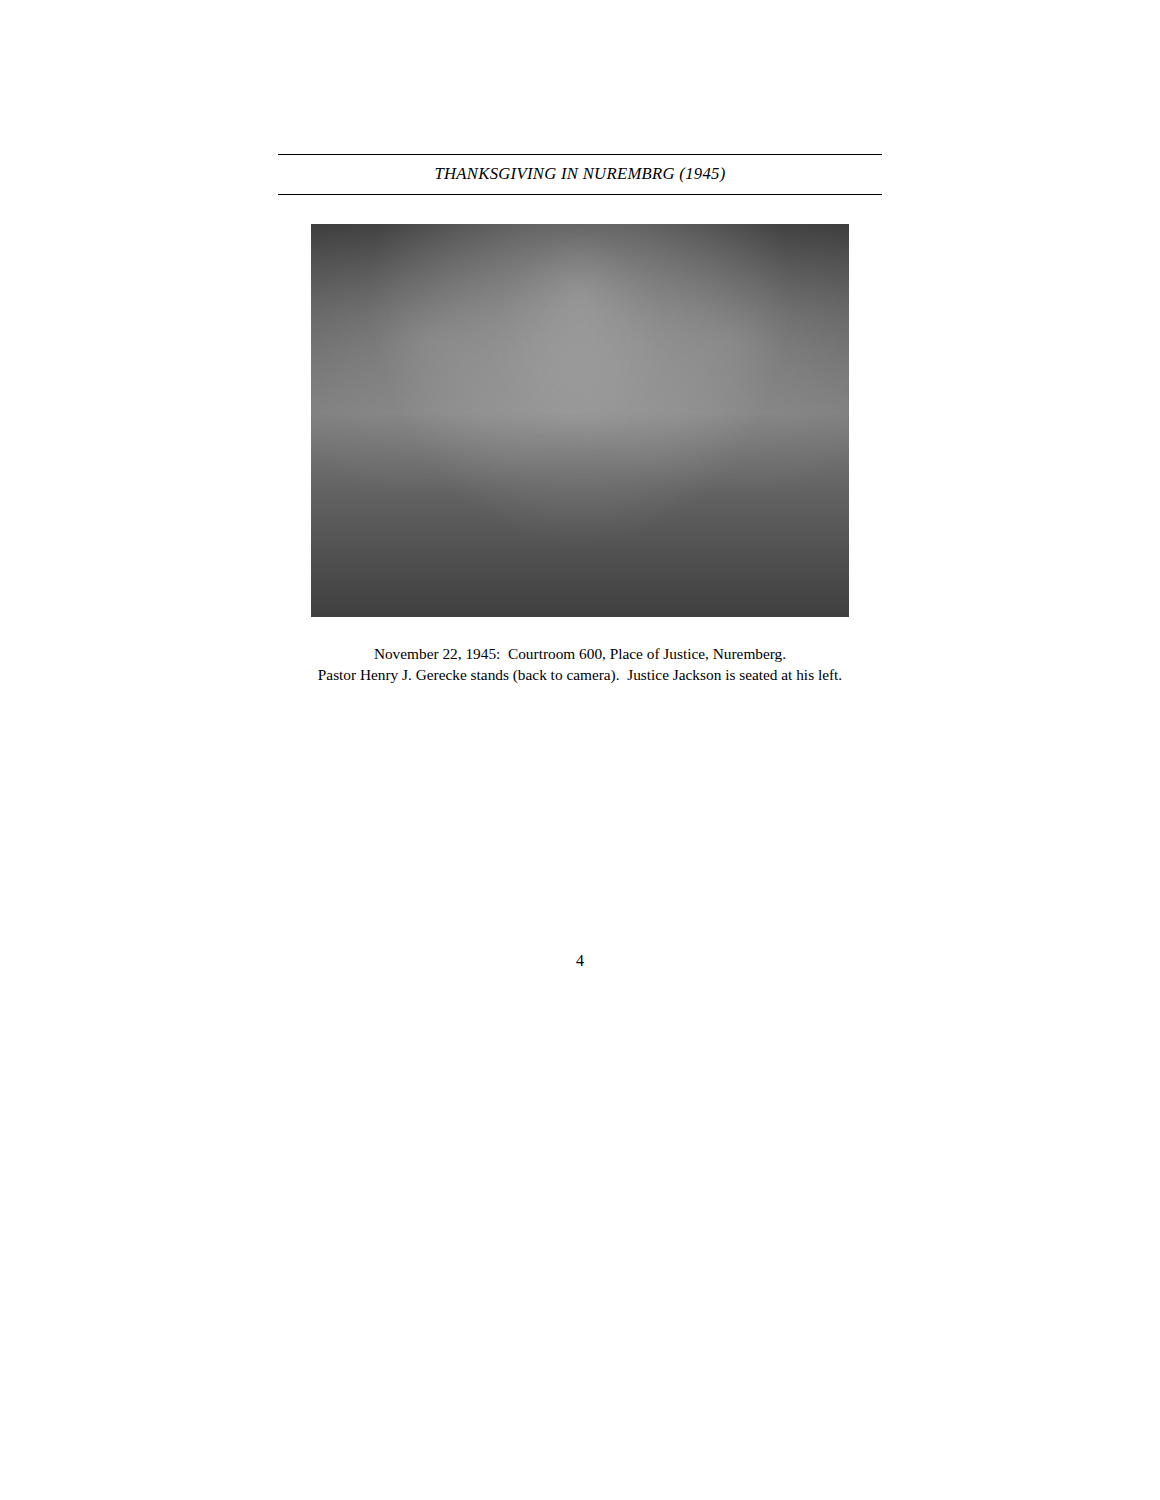THANKSGIVING IN NUREMBRG (1945)
November 22, 1945: Courtroom 600, Place of Justice, Nuremberg.
Pastor Henry J. Gerecke stands (back to camera). Justice Jackson is seated at his left.
4